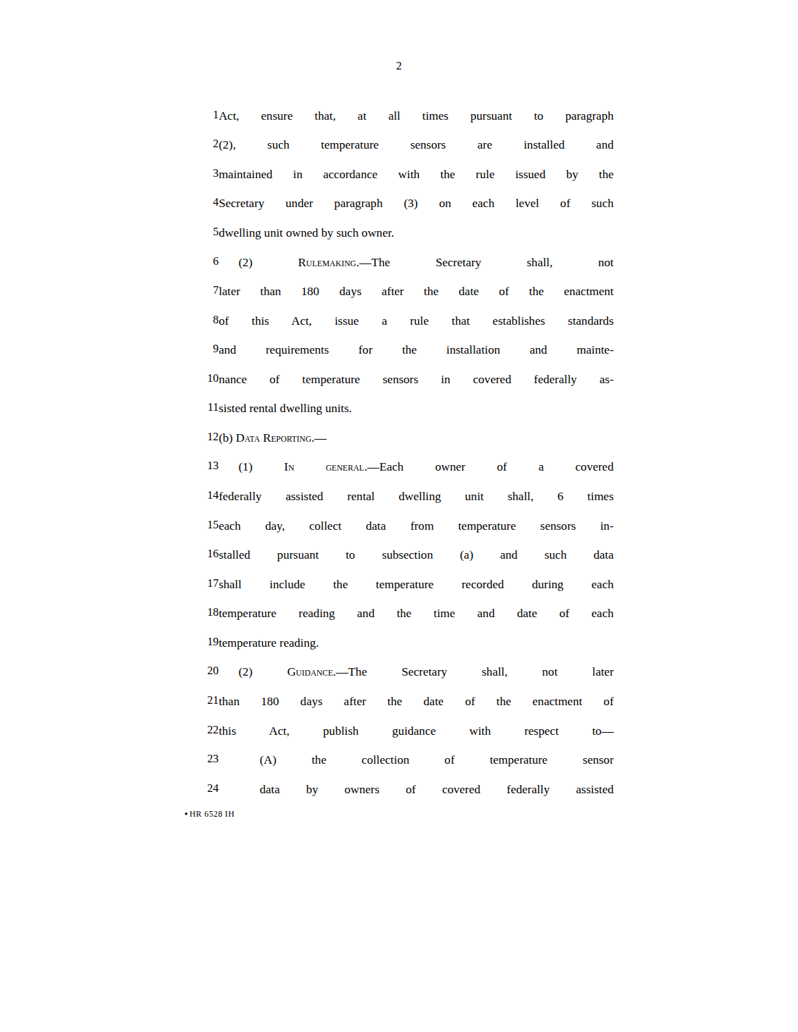2
| 1 | Act, ensure that, at all times pursuant to paragraph |
| 2 | (2), such temperature sensors are installed and |
| 3 | maintained in accordance with the rule issued by the |
| 4 | Secretary under paragraph (3) on each level of such |
| 5 | dwelling unit owned by such owner. |
| 6 | (2) Rulemaking. —The Secretary shall, not |
| 7 | later than 180 days after the date of the enactment |
| 8 | of this Act, issue a rule that establishes standards |
| 9 | and requirements for the installation and mainte- |
| 10 | nance of temperature sensors in covered federally as- |
| 11 | sisted rental dwelling units. |
| 12 | (b) Data Reporting. — |
| 13 | (1) In general. —Each owner of a covered |
| 14 | federally assisted rental dwelling unit shall, 6 times |
| 15 | each day, collect data from temperature sensors in- |
| 16 | stalled pursuant to subsection (a) and such data |
| 17 | shall include the temperature recorded during each |
| 18 | temperature reading and the time and date of each |
| 19 | temperature reading. |
| 20 | (2) Guidance. —The Secretary shall, not later |
| 21 | than 180 days after the date of the enactment of |
| 22 | this Act, publish guidance with respect to— |
| 23 | (A) the collection of temperature sensor |
| 24 | data by owners of covered federally assisted |
•HR 6528 IH